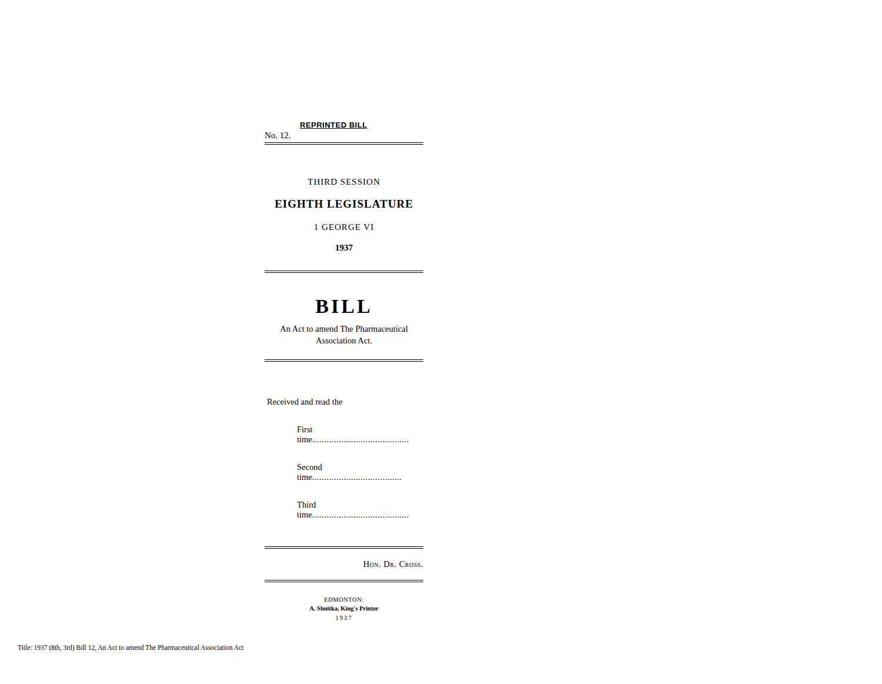REPRINTED BILL
No. 12.
THIRD SESSION
EIGHTH LEGISLATURE
1 GEORGE VI
1937
BILL
An Act to amend The Pharmaceutical
Association Act.
Received and read the
First time........................................
Second time.....................................
Third time........................................
Hon. Dr. Cross.
EDMONTON:
A. Shnitka, King's Printer
1937
Title: 1937 (8th, 3rd) Bill 12, An Act to amend The Pharmaceutical Association Act